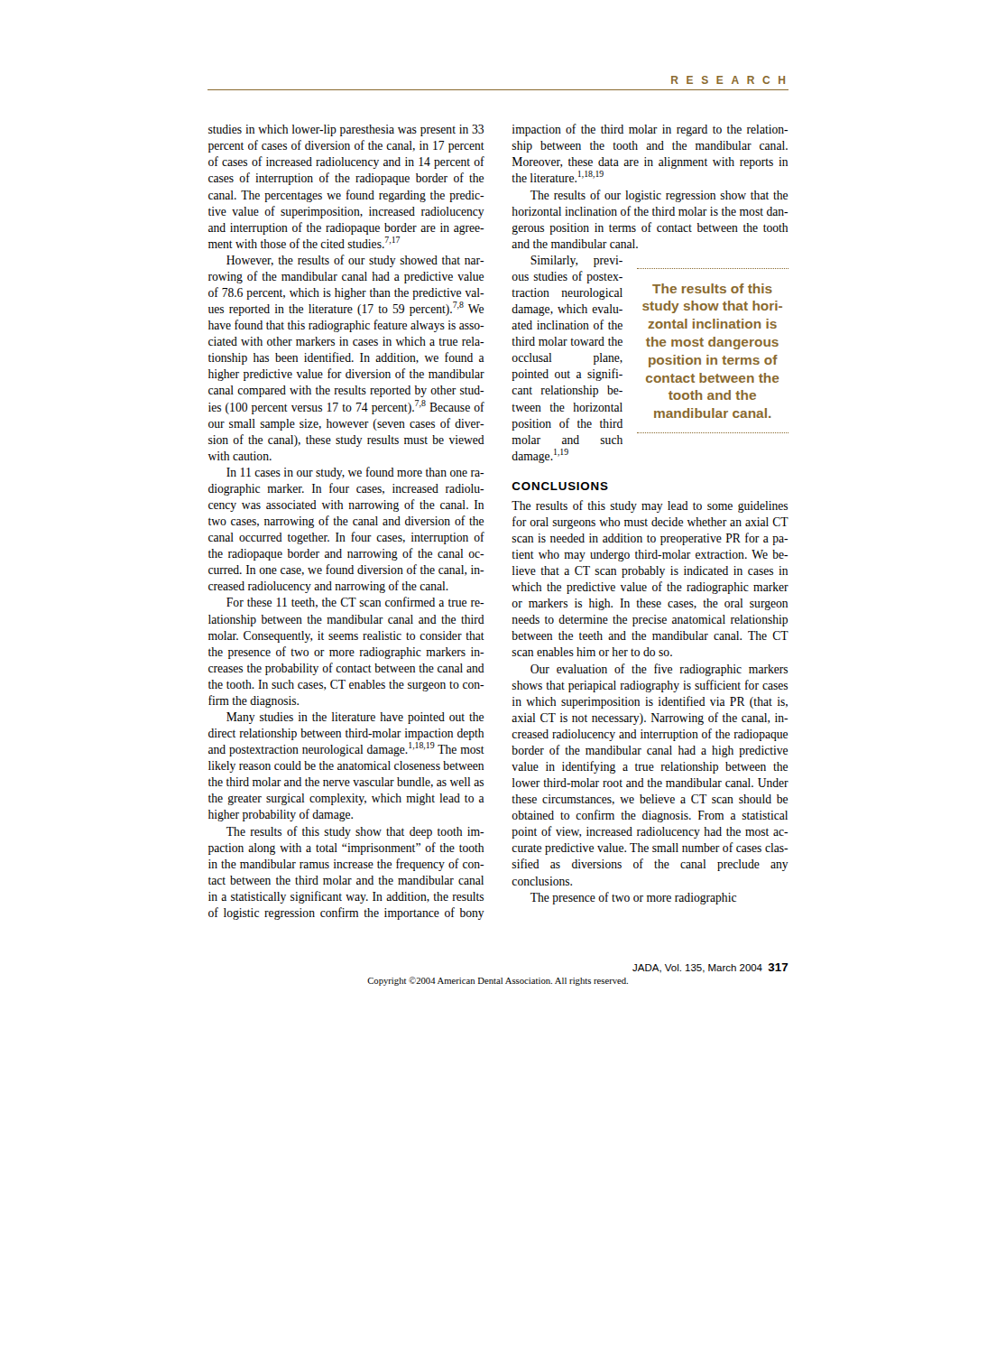R E S E A R C H
studies in which lower-lip paresthesia was present in 33 percent of cases of diversion of the canal, in 17 percent of cases of increased radiolucency and in 14 percent of cases of interruption of the radiopaque border of the canal. The percentages we found regarding the predictive value of superimposition, increased radiolucency and interruption of the radiopaque border are in agreement with those of the cited studies.7,17
However, the results of our study showed that narrowing of the mandibular canal had a predictive value of 78.6 percent, which is higher than the predictive values reported in the literature (17 to 59 percent).7,8 We have found that this radiographic feature always is associated with other markers in cases in which a true relationship has been identified. In addition, we found a higher predictive value for diversion of the mandibular canal compared with the results reported by other studies (100 percent versus 17 to 74 percent).7,8 Because of our small sample size, however (seven cases of diversion of the canal), these study results must be viewed with caution.
In 11 cases in our study, we found more than one radiographic marker. In four cases, increased radiolucency was associated with narrowing of the canal. In two cases, narrowing of the canal and diversion of the canal occurred together. In four cases, interruption of the radiopaque border and narrowing of the canal occurred. In one case, we found diversion of the canal, increased radiolucency and narrowing of the canal.
For these 11 teeth, the CT scan confirmed a true relationship between the mandibular canal and the third molar. Consequently, it seems realistic to consider that the presence of two or more radiographic markers increases the probability of contact between the canal and the tooth. In such cases, CT enables the surgeon to confirm the diagnosis.
Many studies in the literature have pointed out the direct relationship between third-molar impaction depth and postextraction neurological damage.1,18,19 The most likely reason could be the anatomical closeness between the third molar and the nerve vascular bundle, as well as the greater surgical complexity, which might lead to a higher probability of damage.
The results of this study show that deep tooth impaction along with a total “imprisonment” of the tooth in the mandibular ramus increase the frequency of contact between the third molar and the mandibular canal in a statistically significant way. In addition, the results of logistic regression confirm the importance of bony impaction of the third molar in regard to the relationship between the tooth and the mandibular canal. Moreover, these data are in alignment with reports in the literature.1,18,19
The results of our logistic regression show that the horizontal inclination of the third molar is the most dangerous position in terms of contact between the tooth and the mandibular canal.
The results of this study show that horizontal inclination is the most dangerous position in terms of contact between the tooth and the mandibular canal.
Similarly, previous studies of postextraction neurological damage, which evaluated inclination of the third molar toward the occlusal plane, pointed out a significant relationship between the horizontal position of the third molar and such damage.1,19
CONCLUSIONS
The results of this study may lead to some guidelines for oral surgeons who must decide whether an axial CT scan is needed in addition to preoperative PR for a patient who may undergo third-molar extraction. We believe that a CT scan probably is indicated in cases in which the predictive value of the radiographic marker or markers is high. In these cases, the oral surgeon needs to determine the precise anatomical relationship between the teeth and the mandibular canal. The CT scan enables him or her to do so.
Our evaluation of the five radiographic markers shows that periapical radiography is sufficient for cases in which superimposition is identified via PR (that is, axial CT is not necessary). Narrowing of the canal, increased radiolucency and interruption of the radiopaque border of the mandibular canal had a high predictive value in identifying a true relationship between the lower third-molar root and the mandibular canal. Under these circumstances, we believe a CT scan should be obtained to confirm the diagnosis. From a statistical point of view, increased radiolucency had the most accurate predictive value. The small number of cases classified as diversions of the canal preclude any conclusions.
The presence of two or more radiographic
JADA, Vol. 135, March 2004 317
Copyright ©2004 American Dental Association. All rights reserved.